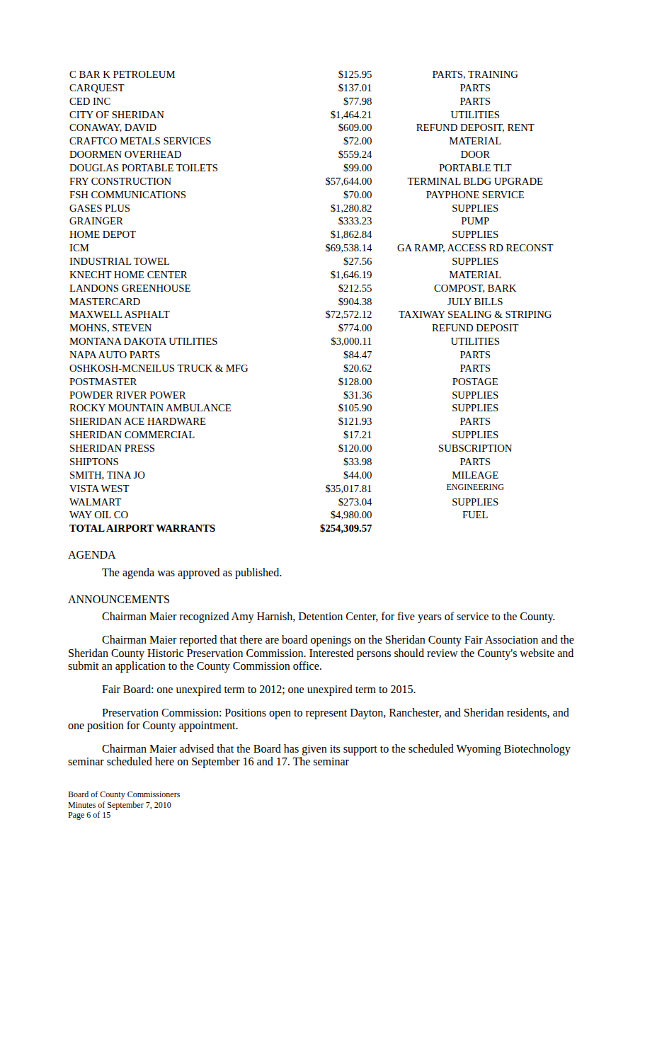| C BAR K PETROLEUM | $125.95 | PARTS, TRAINING |
| CARQUEST | $137.01 | PARTS |
| CED INC | $77.98 | PARTS |
| CITY OF SHERIDAN | $1,464.21 | UTILITIES |
| CONAWAY, DAVID | $609.00 | REFUND DEPOSIT, RENT |
| CRAFTCO METALS SERVICES | $72.00 | MATERIAL |
| DOORMEN OVERHEAD | $559.24 | DOOR |
| DOUGLAS PORTABLE TOILETS | $99.00 | PORTABLE TLT |
| FRY CONSTRUCTION | $57,644.00 | TERMINAL BLDG UPGRADE |
| FSH COMMUNICATIONS | $70.00 | PAYPHONE SERVICE |
| GASES PLUS | $1,280.82 | SUPPLIES |
| GRAINGER | $333.23 | PUMP |
| HOME DEPOT | $1,862.84 | SUPPLIES |
| ICM | $69,538.14 | GA RAMP, ACCESS RD RECONST |
| INDUSTRIAL TOWEL | $27.56 | SUPPLIES |
| KNECHT HOME CENTER | $1,646.19 | MATERIAL |
| LANDONS GREENHOUSE | $212.55 | COMPOST, BARK |
| MASTERCARD | $904.38 | JULY BILLS |
| MAXWELL ASPHALT | $72,572.12 | TAXIWAY SEALING & STRIPING |
| MOHNS, STEVEN | $774.00 | REFUND DEPOSIT |
| MONTANA DAKOTA UTILITIES | $3,000.11 | UTILITIES |
| NAPA AUTO PARTS | $84.47 | PARTS |
| OSHKOSH-MCNEILUS TRUCK & MFG | $20.62 | PARTS |
| POSTMASTER | $128.00 | POSTAGE |
| POWDER RIVER POWER | $31.36 | SUPPLIES |
| ROCKY MOUNTAIN AMBULANCE | $105.90 | SUPPLIES |
| SHERIDAN ACE HARDWARE | $121.93 | PARTS |
| SHERIDAN COMMERCIAL | $17.21 | SUPPLIES |
| SHERIDAN PRESS | $120.00 | SUBSCRIPTION |
| SHIPTONS | $33.98 | PARTS |
| SMITH, TINA JO | $44.00 | MILEAGE |
| VISTA WEST | $35,017.81 | ENGINEERING |
| WALMART | $273.04 | SUPPLIES |
| WAY OIL CO | $4,980.00 | FUEL |
| TOTAL AIRPORT WARRANTS | $254,309.57 | |
AGENDA
The agenda was approved as published.
ANNOUNCEMENTS
Chairman Maier recognized Amy Harnish, Detention Center, for five years of service to the County.
Chairman Maier reported that there are board openings on the Sheridan County Fair Association and the Sheridan County Historic Preservation Commission. Interested persons should review the County's website and submit an application to the County Commission office.
Fair Board: one unexpired term to 2012; one unexpired term to 2015.
Preservation Commission: Positions open to represent Dayton, Ranchester, and Sheridan residents, and one position for County appointment.
Chairman Maier advised that the Board has given its support to the scheduled Wyoming Biotechnology seminar scheduled here on September 16 and 17. The seminar
Board of County Commissioners
Minutes of September 7, 2010
Page 6 of 15